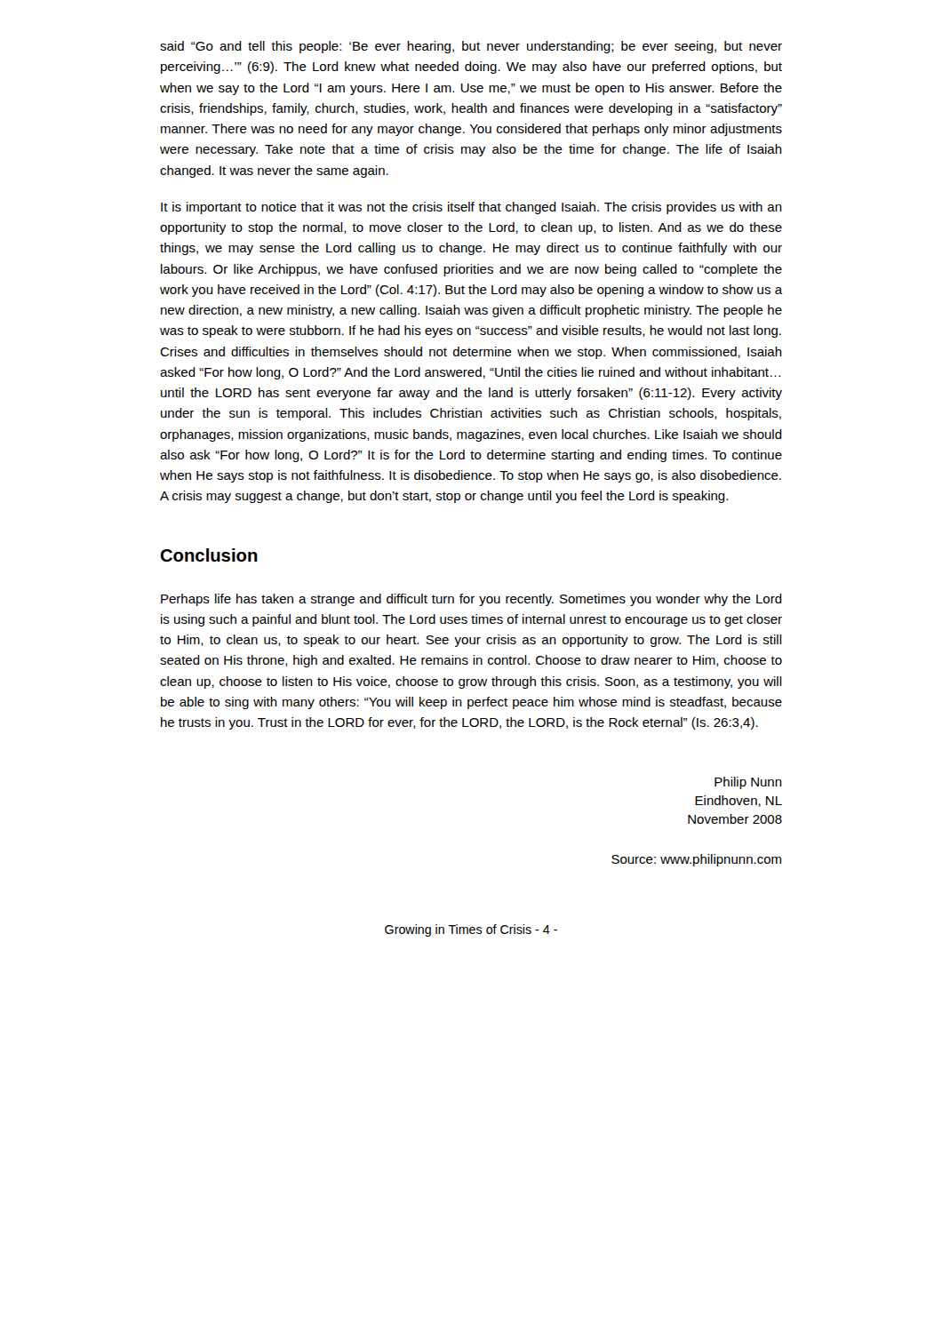said “Go and tell this people: ‘Be ever hearing, but never understanding; be ever seeing, but never perceiving…’” (6:9). The Lord knew what needed doing. We may also have our preferred options, but when we say to the Lord “I am yours. Here I am. Use me,” we must be open to His answer. Before the crisis, friendships, family, church, studies, work, health and finances were developing in a “satisfactory” manner. There was no need for any mayor change. You considered that perhaps only minor adjustments were necessary. Take note that a time of crisis may also be the time for change. The life of Isaiah changed. It was never the same again.
It is important to notice that it was not the crisis itself that changed Isaiah. The crisis provides us with an opportunity to stop the normal, to move closer to the Lord, to clean up, to listen. And as we do these things, we may sense the Lord calling us to change. He may direct us to continue faithfully with our labours. Or like Archippus, we have confused priorities and we are now being called to “complete the work you have received in the Lord” (Col. 4:17). But the Lord may also be opening a window to show us a new direction, a new ministry, a new calling. Isaiah was given a difficult prophetic ministry. The people he was to speak to were stubborn. If he had his eyes on “success” and visible results, he would not last long. Crises and difficulties in themselves should not determine when we stop. When commissioned, Isaiah asked “For how long, O Lord?” And the Lord answered, “Until the cities lie ruined and without inhabitant… until the LORD has sent everyone far away and the land is utterly forsaken” (6:11-12). Every activity under the sun is temporal. This includes Christian activities such as Christian schools, hospitals, orphanages, mission organizations, music bands, magazines, even local churches. Like Isaiah we should also ask “For how long, O Lord?” It is for the Lord to determine starting and ending times. To continue when He says stop is not faithfulness. It is disobedience. To stop when He says go, is also disobedience. A crisis may suggest a change, but don’t start, stop or change until you feel the Lord is speaking.
Conclusion
Perhaps life has taken a strange and difficult turn for you recently. Sometimes you wonder why the Lord is using such a painful and blunt tool. The Lord uses times of internal unrest to encourage us to get closer to Him, to clean us, to speak to our heart. See your crisis as an opportunity to grow. The Lord is still seated on His throne, high and exalted. He remains in control. Choose to draw nearer to Him, choose to clean up, choose to listen to His voice, choose to grow through this crisis. Soon, as a testimony, you will be able to sing with many others: “You will keep in perfect peace him whose mind is steadfast, because he trusts in you. Trust in the LORD for ever, for the LORD, the LORD, is the Rock eternal” (Is. 26:3,4).
Philip Nunn
Eindhoven, NL
November 2008
Source: www.philipnunn.com
Growing in Times of Crisis - 4 -